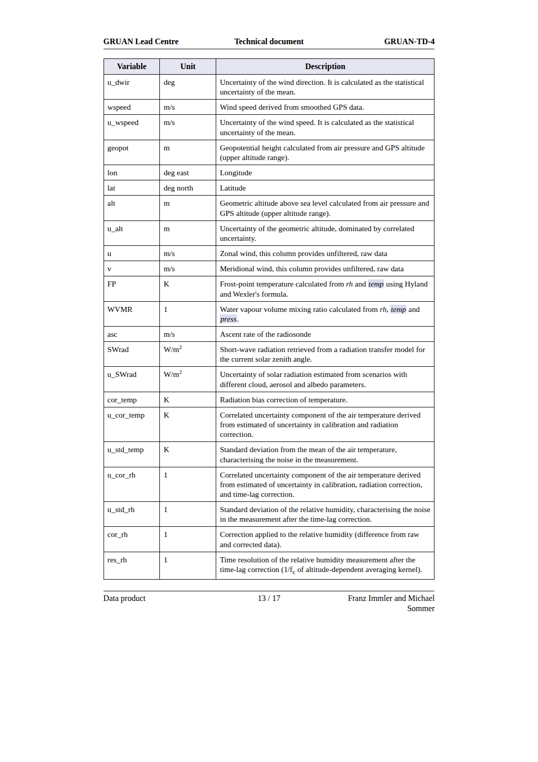GRUAN Lead Centre
Technical document
GRUAN-TD-4
| Variable | Unit | Description |
| --- | --- | --- |
| u_dwir | deg | Uncertainty of the wind direction. It is calculated as the statistical uncertainty of the mean. |
| wspeed | m/s | Wind speed derived from smoothed GPS data. |
| u_wspeed | m/s | Uncertainty of the wind speed. It is calculated as the statistical uncertainty of the mean. |
| geopot | m | Geopotential height calculated from air pressure and GPS altitude (upper altitude range). |
| lon | deg east | Longitude |
| lat | deg north | Latitude |
| alt | m | Geometric altitude above sea level calculated from air pressure and GPS altitude (upper altitude range). |
| u_alt | m | Uncertainty of the geometric altitude, dominated by correlated uncertainty. |
| u | m/s | Zonal wind, this column provides unfiltered, raw data |
| v | m/s | Meridional wind, this column provides unfiltered, raw data |
| FP | K | Frost-point temperature calculated from rh and temp using Hyland and Wexler's formula. |
| WVMR | 1 | Water vapour volume mixing ratio calculated from rh , temp and press . |
| asc | m/s | Ascent rate of the radiosonde |
| SWrad | W/m 2 | Short-wave radiation retrieved from a radiation transfer model for the current solar zenith angle. |
| u_SWrad | W/m 2 | Uncertainty of solar radiation estimated from scenarios with different cloud, aerosol and albedo parameters. |
| cor_temp | K | Radiation bias correction of temperature. |
| u_cor_temp | K | Correlated uncertainty component of the air temperature derived from estimated of uncertainty in calibration and radiation correction. |
| u_std_temp | K | Standard deviation from the mean of the air temperature, characterising the noise in the measurement. |
| u_cor_rh | 1 | Correlated uncertainty component of the air temperature derived from estimated of uncertainty in calibration, radiation correction, and time-lag correction. |
| u_std_rh | 1 | Standard deviation of the relative humidity, characterising the noise in the measurement after the time-lag correction. |
| cor_rh | 1 | Correction applied to the relative humidity (difference from raw and corrected data). |
| res_rh | 1 | Time resolution of the relative humidity measurement after the time-lag correction (1/f c of altitude-dependent averaging kernel). |
Data product
13 / 17
Franz Immler and Michael Sommer